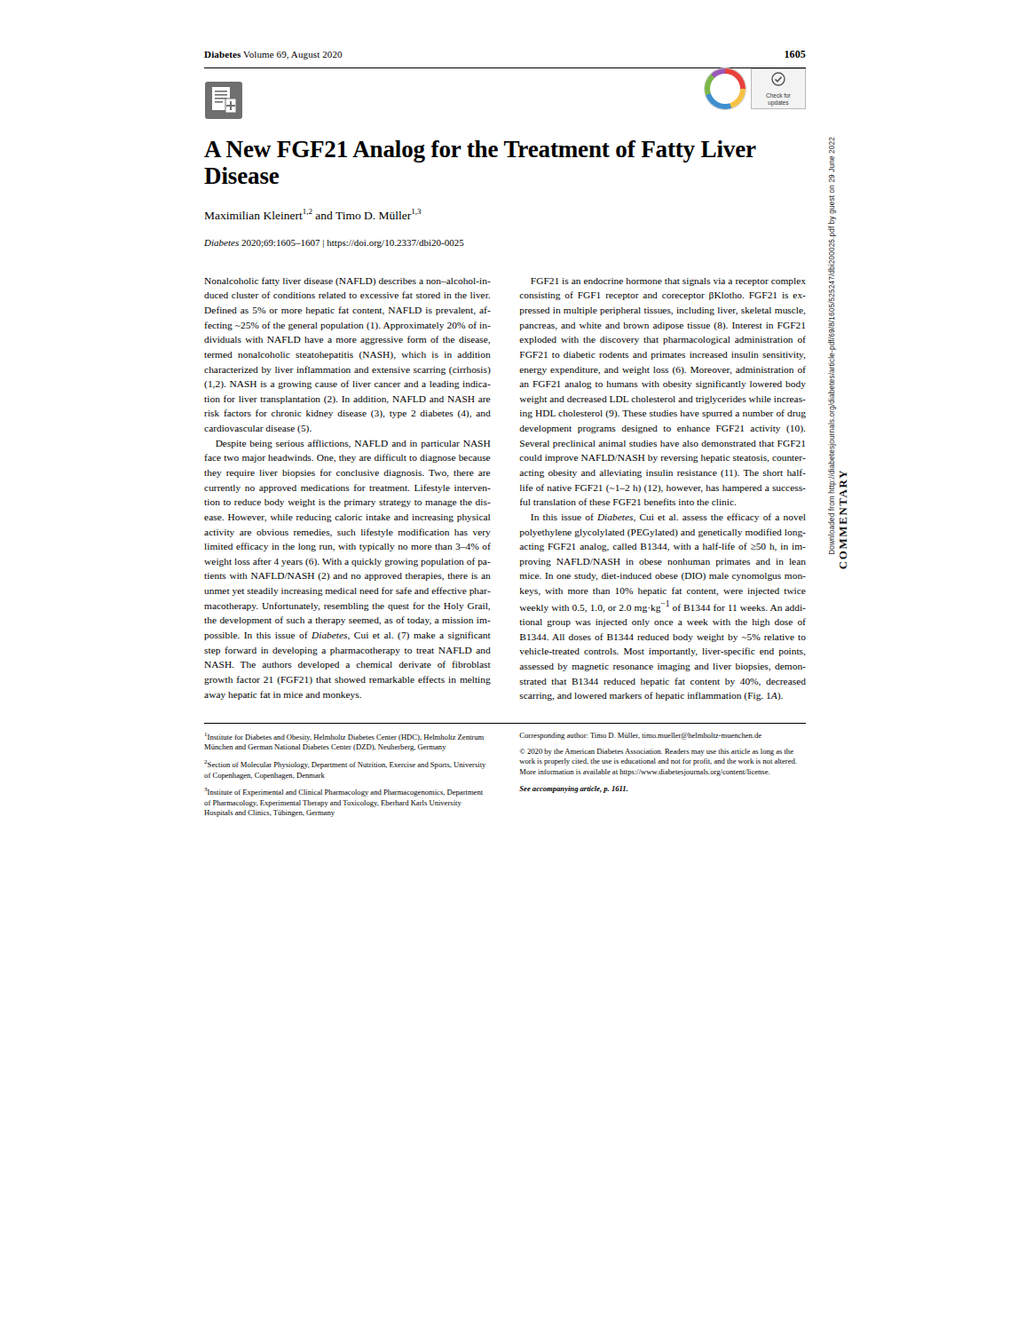Diabetes Volume 69, August 2020
1605
Check for
updates
A New FGF21 Analog for the Treatment of Fatty Liver Disease
Maximilian Kleinert1,2 and Timo D. Müller1,3
Diabetes 2020;69:1605–1607 | https://doi.org/10.2337/dbi20-0025
Nonalcoholic fatty liver disease (NAFLD) describes a non–alcohol-induced cluster of conditions related to excessive fat stored in the liver. Defined as 5% or more hepatic fat content, NAFLD is prevalent, affecting ~25% of the general population (1). Approximately 20% of individuals with NAFLD have a more aggressive form of the disease, termed nonalcoholic steatohepatitis (NASH), which is in addition characterized by liver inflammation and extensive scarring (cirrhosis) (1,2). NASH is a growing cause of liver cancer and a leading indication for liver transplantation (2). In addition, NAFLD and NASH are risk factors for chronic kidney disease (3), type 2 diabetes (4), and cardiovascular disease (5).
Despite being serious afflictions, NAFLD and in particular NASH face two major headwinds. One, they are difficult to diagnose because they require liver biopsies for conclusive diagnosis. Two, there are currently no approved medications for treatment. Lifestyle intervention to reduce body weight is the primary strategy to manage the disease. However, while reducing caloric intake and increasing physical activity are obvious remedies, such lifestyle modification has very limited efficacy in the long run, with typically no more than 3–4% of weight loss after 4 years (6). With a quickly growing population of patients with NAFLD/NASH (2) and no approved therapies, there is an unmet yet steadily increasing medical need for safe and effective pharmacotherapy. Unfortunately, resembling the quest for the Holy Grail, the development of such a therapy seemed, as of today, a mission impossible. In this issue of Diabetes, Cui et al. (7) make a significant step forward in developing a pharmacotherapy to treat NAFLD and NASH. The authors developed a chemical derivate of fibroblast growth factor 21 (FGF21) that showed remarkable effects in melting away hepatic fat in mice and monkeys.
FGF21 is an endocrine hormone that signals via a receptor complex consisting of FGF1 receptor and coreceptor βKlotho. FGF21 is expressed in multiple peripheral tissues, including liver, skeletal muscle, pancreas, and white and brown adipose tissue (8). Interest in FGF21 exploded with the discovery that pharmacological administration of FGF21 to diabetic rodents and primates increased insulin sensitivity, energy expenditure, and weight loss (6). Moreover, administration of an FGF21 analog to humans with obesity significantly lowered body weight and decreased LDL cholesterol and triglycerides while increasing HDL cholesterol (9). These studies have spurred a number of drug development programs designed to enhance FGF21 activity (10). Several preclinical animal studies have also demonstrated that FGF21 could improve NAFLD/NASH by reversing hepatic steatosis, counteracting obesity and alleviating insulin resistance (11). The short half-life of native FGF21 (~1–2 h) (12), however, has hampered a successful translation of these FGF21 benefits into the clinic.
In this issue of Diabetes, Cui et al. assess the efficacy of a novel polyethylene glycolylated (PEGylated) and genetically modified long-acting FGF21 analog, called B1344, with a half-life of ≥50 h, in improving NAFLD/NASH in obese nonhuman primates and in lean mice. In one study, diet-induced obese (DIO) male cynomolgus monkeys, with more than 10% hepatic fat content, were injected twice weekly with 0.5, 1.0, or 2.0 mg·kg−1 of B1344 for 11 weeks. An additional group was injected only once a week with the high dose of B1344. All doses of B1344 reduced body weight by ~5% relative to vehicle-treated controls. Most importantly, liver-specific end points, assessed by magnetic resonance imaging and liver biopsies, demonstrated that B1344 reduced hepatic fat content by 40%, decreased scarring, and lowered markers of hepatic inflammation (Fig. 1A).
Downloaded from http://diabetesjournals.org/diabetes/article-pdf/69/8/1605/525247/dbi200025.pdf by guest on 29 June 2022
COMMENTARY
1Institute for Diabetes and Obesity, Helmholtz Diabetes Center (HDC), Helmholtz Zentrum München and German National Diabetes Center (DZD), Neuherberg, Germany
2Section of Molecular Physiology, Department of Nutrition, Exercise and Sports, University of Copenhagen, Copenhagen, Denmark
3Institute of Experimental and Clinical Pharmacology and Pharmacogenomics, Department of Pharmacology, Experimental Therapy and Toxicology, Eberhard Karls University Hospitals and Clinics, Tübingen, Germany
Corresponding author: Timo D. Müller, timo.mueller@helmholtz-muenchen.de
© 2020 by the American Diabetes Association. Readers may use this article as long as the work is properly cited, the use is educational and not for profit, and the work is not altered. More information is available at https://www.diabetesjournals.org/content/license.
See accompanying article, p. 1611.